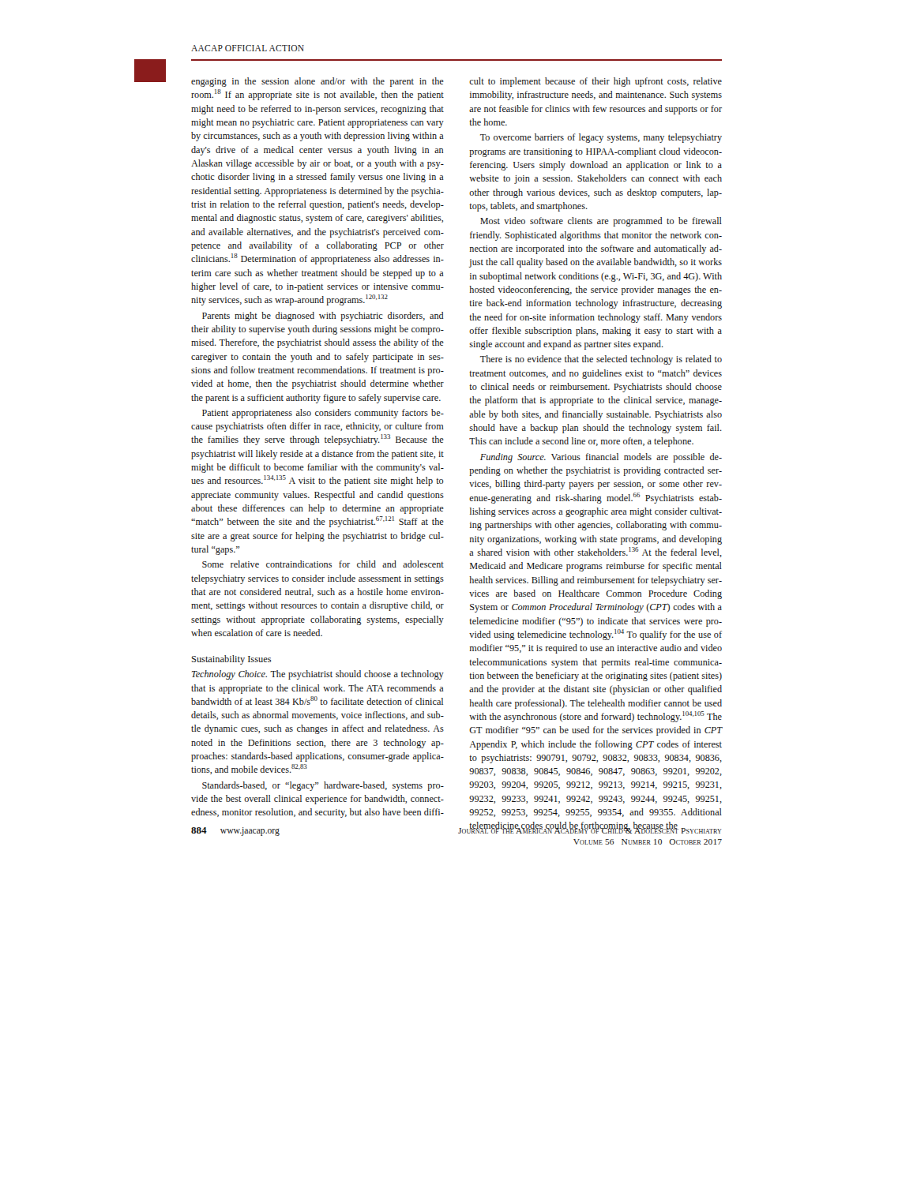AACAP OFFICIAL ACTION
engaging in the session alone and/or with the parent in the room.18 If an appropriate site is not available, then the patient might need to be referred to in-person services, recognizing that might mean no psychiatric care. Patient appropriateness can vary by circumstances, such as a youth with depression living within a day's drive of a medical center versus a youth living in an Alaskan village accessible by air or boat, or a youth with a psychotic disorder living in a stressed family versus one living in a residential setting. Appropriateness is determined by the psychiatrist in relation to the referral question, patient's needs, developmental and diagnostic status, system of care, caregivers' abilities, and available alternatives, and the psychiatrist's perceived competence and availability of a collaborating PCP or other clinicians.18 Determination of appropriateness also addresses interim care such as whether treatment should be stepped up to a higher level of care, to in-patient services or intensive community services, such as wrap-around programs.120,132
Parents might be diagnosed with psychiatric disorders, and their ability to supervise youth during sessions might be compromised. Therefore, the psychiatrist should assess the ability of the caregiver to contain the youth and to safely participate in sessions and follow treatment recommendations. If treatment is provided at home, then the psychiatrist should determine whether the parent is a sufficient authority figure to safely supervise care.
Patient appropriateness also considers community factors because psychiatrists often differ in race, ethnicity, or culture from the families they serve through telepsychiatry.133 Because the psychiatrist will likely reside at a distance from the patient site, it might be difficult to become familiar with the community's values and resources.134,135 A visit to the patient site might help to appreciate community values. Respectful and candid questions about these differences can help to determine an appropriate “match” between the site and the psychiatrist.67,121 Staff at the site are a great source for helping the psychiatrist to bridge cultural “gaps.”
Some relative contraindications for child and adolescent telepsychiatry services to consider include assessment in settings that are not considered neutral, such as a hostile home environment, settings without resources to contain a disruptive child, or settings without appropriate collaborating systems, especially when escalation of care is needed.
Sustainability Issues
Technology Choice. The psychiatrist should choose a technology that is appropriate to the clinical work. The ATA recommends a bandwidth of at least 384 Kb/s80 to facilitate detection of clinical details, such as abnormal movements, voice inflections, and subtle dynamic cues, such as changes in affect and relatedness. As noted in the Definitions section, there are 3 technology approaches: standards-based applications, consumer-grade applications, and mobile devices.82,83
Standards-based, or “legacy” hardware-based, systems provide the best overall clinical experience for bandwidth, connectedness, monitor resolution, and security, but also have been difficult to implement because of their high upfront costs, relative immobility, infrastructure needs, and maintenance. Such systems are not feasible for clinics with few resources and supports or for the home.
To overcome barriers of legacy systems, many telepsychiatry programs are transitioning to HIPAA-compliant cloud videoconferencing. Users simply download an application or link to a website to join a session. Stakeholders can connect with each other through various devices, such as desktop computers, laptops, tablets, and smartphones.
Most video software clients are programmed to be firewall friendly. Sophisticated algorithms that monitor the network connection are incorporated into the software and automatically adjust the call quality based on the available bandwidth, so it works in suboptimal network conditions (e.g., Wi-Fi, 3G, and 4G). With hosted videoconferencing, the service provider manages the entire back-end information technology infrastructure, decreasing the need for on-site information technology staff. Many vendors offer flexible subscription plans, making it easy to start with a single account and expand as partner sites expand.
There is no evidence that the selected technology is related to treatment outcomes, and no guidelines exist to “match” devices to clinical needs or reimbursement. Psychiatrists should choose the platform that is appropriate to the clinical service, manageable by both sites, and financially sustainable. Psychiatrists also should have a backup plan should the technology system fail. This can include a second line or, more often, a telephone.
Funding Source. Various financial models are possible depending on whether the psychiatrist is providing contracted services, billing third-party payers per session, or some other revenue-generating and risk-sharing model.66 Psychiatrists establishing services across a geographic area might consider cultivating partnerships with other agencies, collaborating with community organizations, working with state programs, and developing a shared vision with other stakeholders.136 At the federal level, Medicaid and Medicare programs reimburse for specific mental health services. Billing and reimbursement for telepsychiatry services are based on Healthcare Common Procedure Coding System or Common Procedural Terminology (CPT) codes with a telemedicine modifier (“95”) to indicate that services were provided using telemedicine technology.104 To qualify for the use of modifier “95,” it is required to use an interactive audio and video telecommunications system that permits real-time communication between the beneficiary at the originating sites (patient sites) and the provider at the distant site (physician or other qualified health care professional). The telehealth modifier cannot be used with the asynchronous (store and forward) technology.104,105 The GT modifier “95” can be used for the services provided in CPT Appendix P, which include the following CPT codes of interest to psychiatrists: 990791, 90792, 90832, 90833, 90834, 90836, 90837, 90838, 90845, 90846, 90847, 90863, 99201, 99202, 99203, 99204, 99205, 99212, 99213, 99214, 99215, 99231, 99232, 99233, 99241, 99242, 99243, 99244, 99245, 99251, 99252, 99253, 99254, 99255, 99354, and 99355. Additional telemedicine codes could be forthcoming, because the
884 www.jaacap.org
Journal of the American Academy of Child & Adolescent Psychiatry Volume 56 Number 10 October 2017